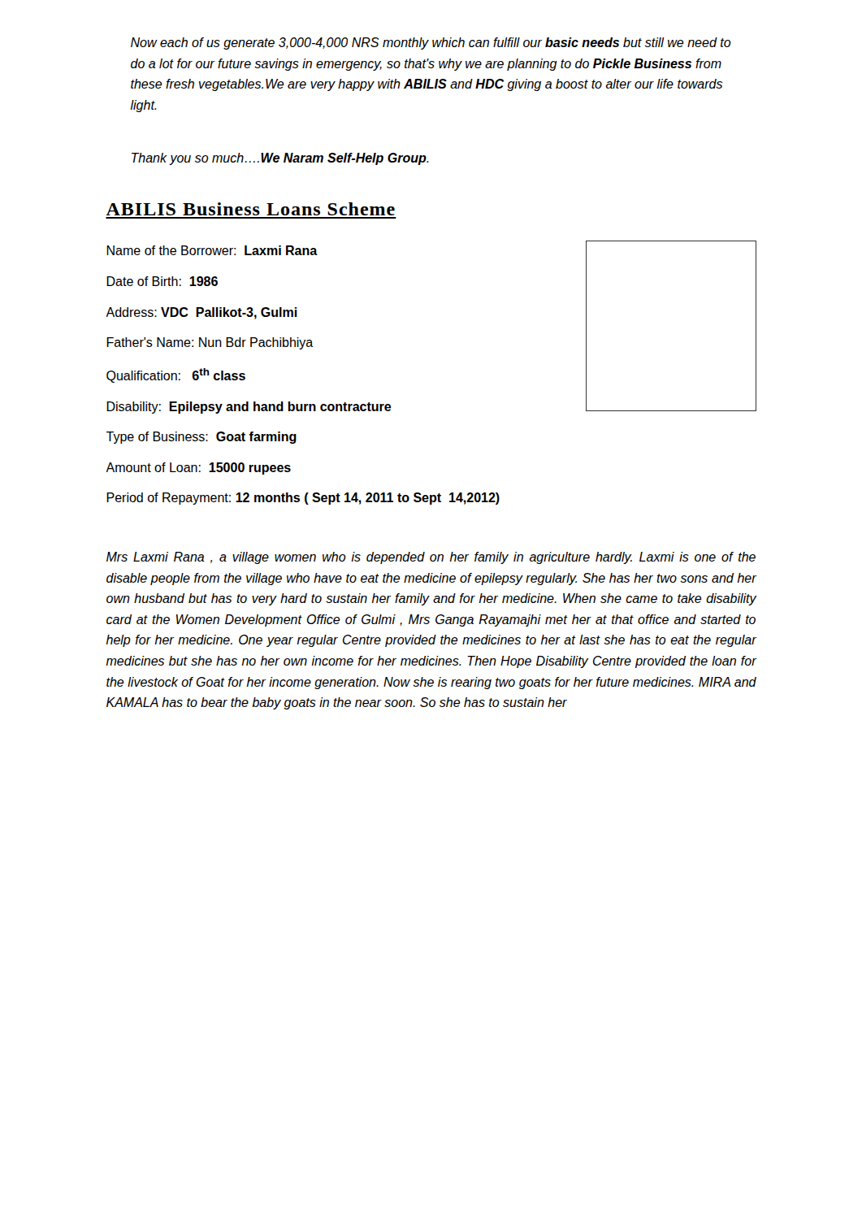Now each of us generate 3,000-4,000 NRS monthly which can fulfill our basic needs but still we need to do a lot for our future savings in emergency, so that's why we are planning to do Pickle Business from these fresh vegetables.We are very happy with ABILIS and HDC giving a boost to alter our life towards light.
Thank you so much….We Naram Self-Help Group.
ABILIS Business Loans Scheme
Name of the Borrower: Laxmi Rana
Date of Birth: 1986
Address: VDC Pallikot-3, Gulmi
Father's Name: Nun Bdr Pachibhiya
Qualification: 6th class
Disability: Epilepsy and hand burn contracture
Type of Business: Goat farming
Amount of Loan: 15000 rupees
Period of Repayment: 12 months ( Sept 14, 2011 to Sept 14,2012)
Mrs Laxmi Rana , a village women who is depended on her family in agriculture hardly. Laxmi is one of the disable people from the village who have to eat the medicine of epilepsy regularly. She has her two sons and her own husband but has to very hard to sustain her family and for her medicine. When she came to take disability card at the Women Development Office of Gulmi , Mrs Ganga Rayamajhi met her at that office and started to help for her medicine. One year regular Centre provided the medicines to her at last she has to eat the regular medicines but she has no her own income for her medicines. Then Hope Disability Centre provided the loan for the livestock of Goat for her income generation. Now she is rearing two goats for her future medicines. MIRA and KAMALA has to bear the baby goats in the near soon. So she has to sustain her